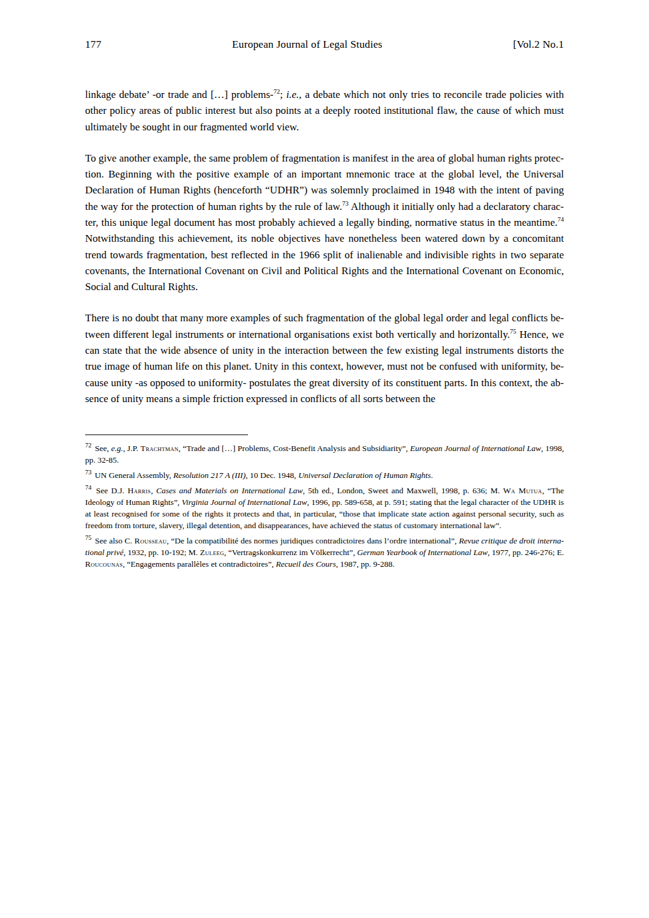177 European Journal of Legal Studies [Vol.2 No.1
linkage debate’ -or trade and […] problems-72; i.e., a debate which not only tries to reconcile trade policies with other policy areas of public interest but also points at a deeply rooted institutional flaw, the cause of which must ultimately be sought in our fragmented world view.
To give another example, the same problem of fragmentation is manifest in the area of global human rights protection. Beginning with the positive example of an important mnemonic trace at the global level, the Universal Declaration of Human Rights (henceforth “UDHR”) was solemnly proclaimed in 1948 with the intent of paving the way for the protection of human rights by the rule of law.73 Although it initially only had a declaratory character, this unique legal document has most probably achieved a legally binding, normative status in the meantime.74 Notwithstanding this achievement, its noble objectives have nonetheless been watered down by a concomitant trend towards fragmentation, best reflected in the 1966 split of inalienable and indivisible rights in two separate covenants, the International Covenant on Civil and Political Rights and the International Covenant on Economic, Social and Cultural Rights.
There is no doubt that many more examples of such fragmentation of the global legal order and legal conflicts between different legal instruments or international organisations exist both vertically and horizontally.75 Hence, we can state that the wide absence of unity in the interaction between the few existing legal instruments distorts the true image of human life on this planet. Unity in this context, however, must not be confused with uniformity, because unity -as opposed to uniformity- postulates the great diversity of its constituent parts. In this context, the absence of unity means a simple friction expressed in conflicts of all sorts between the
72 See, e.g., J.P. Trachtman, “Trade and […] Problems, Cost-Benefit Analysis and Subsidiarity”, European Journal of International Law, 1998, pp. 32-85.
73 UN General Assembly, Resolution 217 A (III), 10 Dec. 1948, Universal Declaration of Human Rights.
74 See D.J. Harris, Cases and Materials on International Law, 5th ed., London, Sweet and Maxwell, 1998, p. 636; M. Wa Mutua, “The Ideology of Human Rights”, Virginia Journal of International Law, 1996, pp. 589-658, at p. 591; stating that the legal character of the UDHR is at least recognised for some of the rights it protects and that, in particular, “those that implicate state action against personal security, such as freedom from torture, slavery, illegal detention, and disappearances, have achieved the status of customary international law”.
75 See also C. Rousseau, “De la compatibilité des normes juridiques contradictoires dans l’ordre international”, Revue critique de droit international privé, 1932, pp. 10-192; M. Zuleeg, “Vertragskonkurrenz im Völkerrecht”, German Yearbook of International Law, 1977, pp. 246-276; E. Roucounas, “Engagements parallèles et contradictoires”, Recueil des Cours, 1987, pp. 9-288.